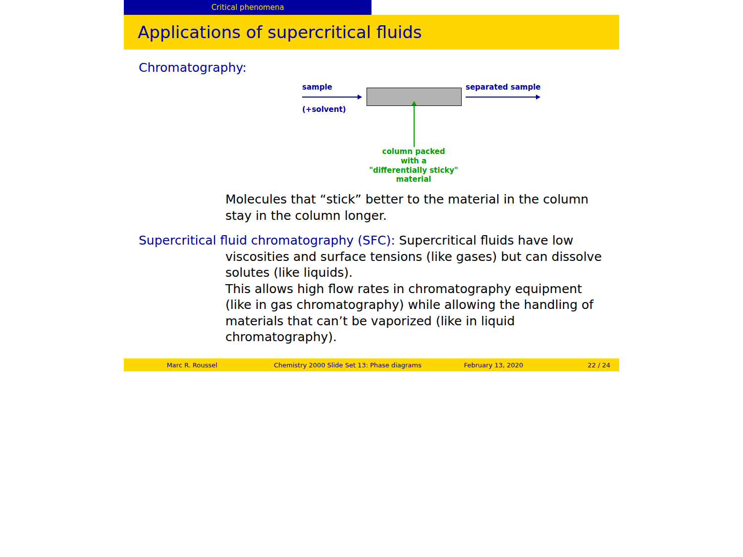Critical phenomena
Applications of supercritical fluids
Chromatography:
sample
(+solvent)
separated sample
column packed
with a
"differentially sticky"
material
Molecules that “stick” better to the material in the column stay in the column longer.
Supercritical fluid chromatography (SFC): Supercritical fluids have low
viscosities and surface tensions (like gases) but can dissolve solutes (like liquids).
This allows high flow rates in chromatography equipment (like in gas chromatography) while allowing the handling of materials that can’t be vaporized (like in liquid chromatography).
Marc R. Roussel
Chemistry 2000 Slide Set 13: Phase diagrams
February 13, 2020
22 / 24